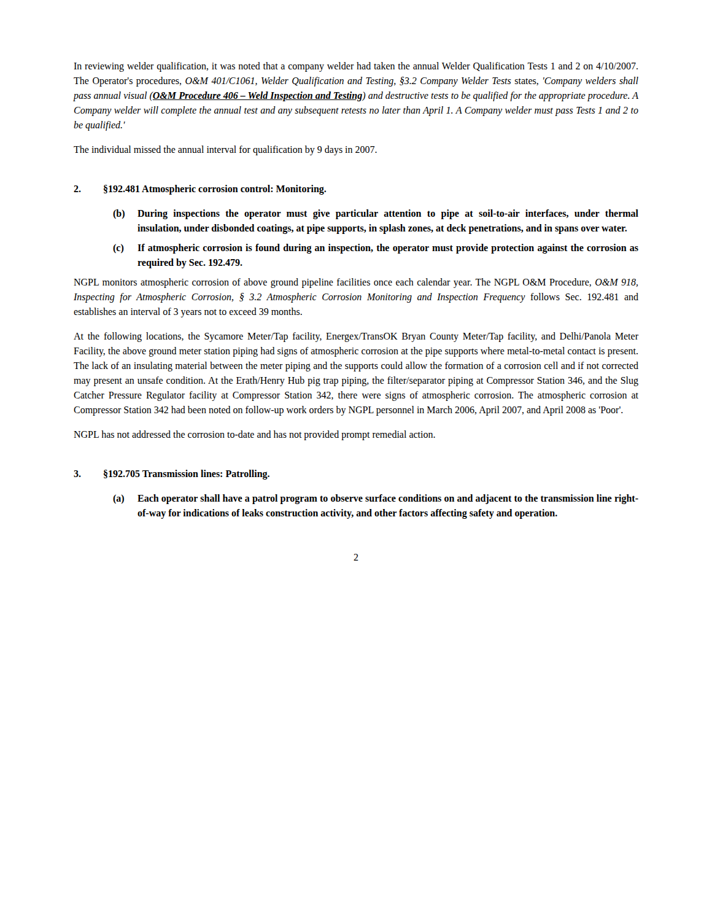In reviewing welder qualification, it was noted that a company welder had taken the annual Welder Qualification Tests 1 and 2 on 4/10/2007. The Operator's procedures, O&M 401/C1061, Welder Qualification and Testing, §3.2 Company Welder Tests states, 'Company welders shall pass annual visual (O&M Procedure 406 – Weld Inspection and Testing) and destructive tests to be qualified for the appropriate procedure. A Company welder will complete the annual test and any subsequent retests no later than April 1. A Company welder must pass Tests 1 and 2 to be qualified.'
The individual missed the annual interval for qualification by 9 days in 2007.
2.
§192.481 Atmospheric corrosion control: Monitoring.
(b)
During inspections the operator must give particular attention to pipe at soil-to-air interfaces, under thermal insulation, under disbonded coatings, at pipe supports, in splash zones, at deck penetrations, and in spans over water.
(c)
If atmospheric corrosion is found during an inspection, the operator must provide protection against the corrosion as required by Sec. 192.479.
NGPL monitors atmospheric corrosion of above ground pipeline facilities once each calendar year. The NGPL O&M Procedure, O&M 918, Inspecting for Atmospheric Corrosion, § 3.2 Atmospheric Corrosion Monitoring and Inspection Frequency follows Sec. 192.481 and establishes an interval of 3 years not to exceed 39 months.
At the following locations, the Sycamore Meter/Tap facility, Energex/TransOK Bryan County Meter/Tap facility, and Delhi/Panola Meter Facility, the above ground meter station piping had signs of atmospheric corrosion at the pipe supports where metal-to-metal contact is present. The lack of an insulating material between the meter piping and the supports could allow the formation of a corrosion cell and if not corrected may present an unsafe condition. At the Erath/Henry Hub pig trap piping, the filter/separator piping at Compressor Station 346, and the Slug Catcher Pressure Regulator facility at Compressor Station 342, there were signs of atmospheric corrosion. The atmospheric corrosion at Compressor Station 342 had been noted on follow-up work orders by NGPL personnel in March 2006, April 2007, and April 2008 as 'Poor'.
NGPL has not addressed the corrosion to-date and has not provided prompt remedial action.
3.
§192.705 Transmission lines: Patrolling.
(a)
Each operator shall have a patrol program to observe surface conditions on and adjacent to the transmission line right-of-way for indications of leaks construction activity, and other factors affecting safety and operation.
2